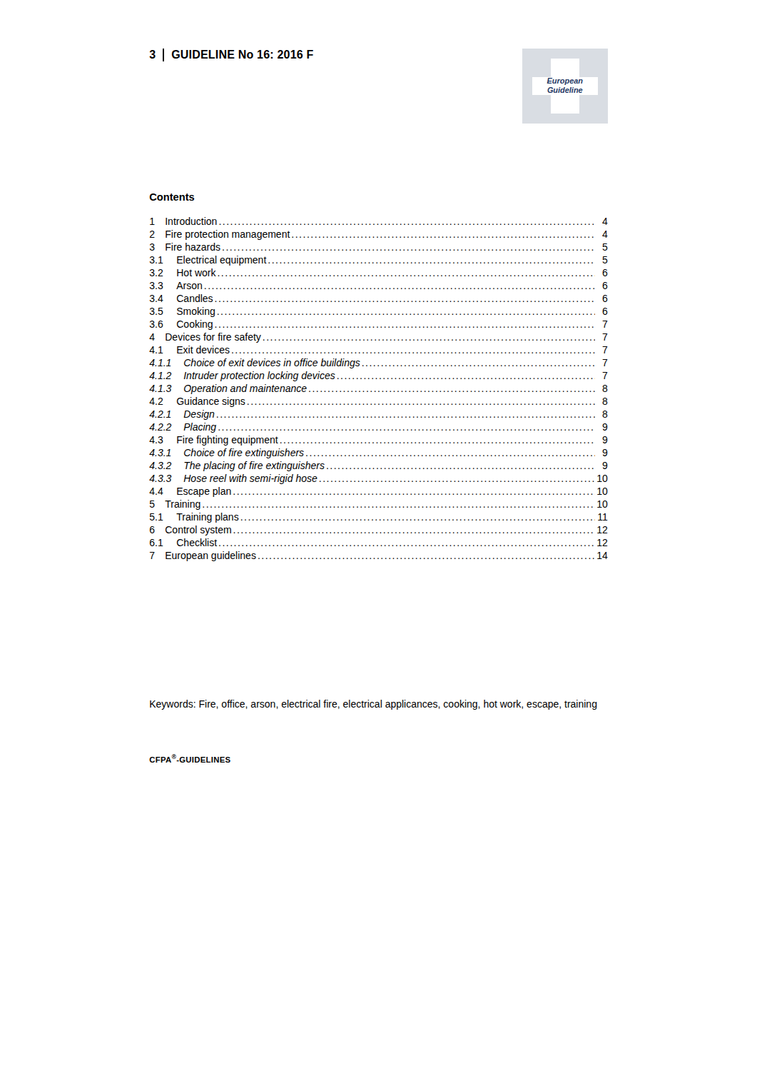3 GUIDELINE No 16: 2016 F
European
Guideline
Contents
1 Introduction.................................................................................................................. 4
2 Fire protection management.................................................................................................................. 4
3 Fire hazards.................................................................................................................. 5
3.1 Electrical equipment.................................................................................................................. 5
3.2 Hot work.................................................................................................................. 6
3.3 Arson.................................................................................................................. 6
3.4 Candles.................................................................................................................. 6
3.5 Smoking.................................................................................................................. 6
3.6 Cooking.................................................................................................................. 7
4 Devices for fire safety.................................................................................................................. 7
4.1 Exit devices.................................................................................................................. 7
4.1.1 Choice of exit devices in office buildings.................................................................................................................. 7
4.1.2 Intruder protection locking devices.................................................................................................................. 7
4.1.3 Operation and maintenance.................................................................................................................. 8
4.2 Guidance signs.................................................................................................................. 8
4.2.1 Design.................................................................................................................. 8
4.2.2 Placing.................................................................................................................. 9
4.3 Fire fighting equipment.................................................................................................................. 9
4.3.1 Choice of fire extinguishers.................................................................................................................. 9
4.3.2 The placing of fire extinguishers.................................................................................................................. 9
4.3.3 Hose reel with semi-rigid hose.................................................................................................................. 10
4.4 Escape plan.................................................................................................................. 10
5 Training.................................................................................................................. 10
5.1 Training plans.................................................................................................................. 11
6 Control system.................................................................................................................. 12
6.1 Checklist.................................................................................................................. 12
7 European guidelines.................................................................................................................. 14
Keywords: Fire, office, arson, electrical fire, electrical applicances, cooking, hot work, escape, training
CFPA®-GUIDELINES